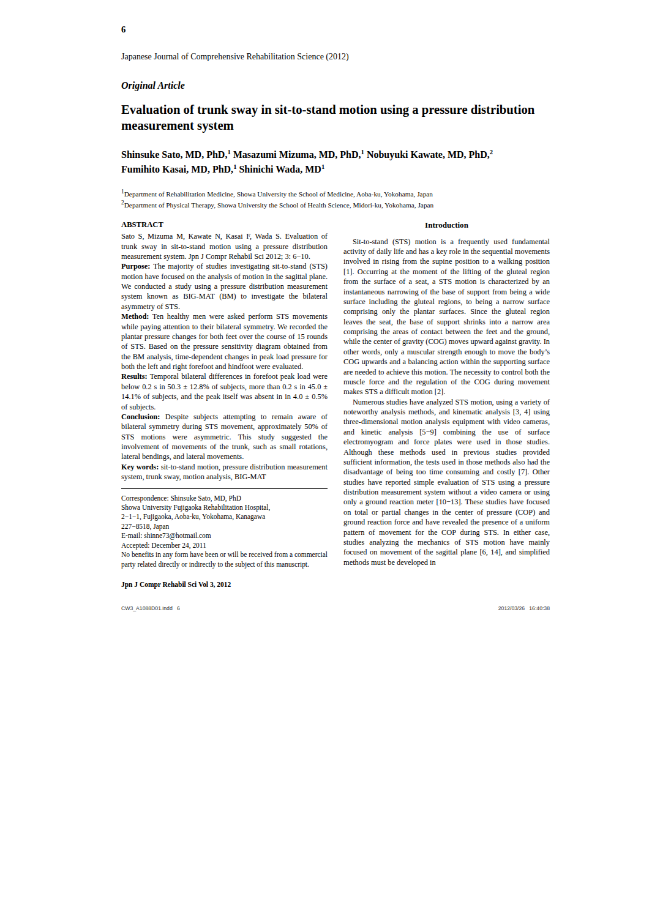6
Japanese Journal of Comprehensive Rehabilitation Science (2012)
Original Article
Evaluation of trunk sway in sit-to-stand motion using a pressure distribution measurement system
Shinsuke Sato, MD, PhD,1 Masazumi Mizuma, MD, PhD,1 Nobuyuki Kawate, MD, PhD,2
Fumihito Kasai, MD, PhD,1 Shinichi Wada, MD1
1Department of Rehabilitation Medicine, Showa University the School of Medicine, Aoba-ku, Yokohama, Japan
2Department of Physical Therapy, Showa University the School of Health Science, Midori-ku, Yokohama, Japan
ABSTRACT
Sato S, Mizuma M, Kawate N, Kasai F, Wada S. Evaluation of trunk sway in sit-to-stand motion using a pressure distribution measurement system. Jpn J Compr Rehabil Sci 2012; 3: 6−10.
Purpose: The majority of studies investigating sit-to-stand (STS) motion have focused on the analysis of motion in the sagittal plane. We conducted a study using a pressure distribution measurement system known as BIG-MAT (BM) to investigate the bilateral asymmetry of STS.
Method: Ten healthy men were asked perform STS movements while paying attention to their bilateral symmetry. We recorded the plantar pressure changes for both feet over the course of 15 rounds of STS. Based on the pressure sensitivity diagram obtained from the BM analysis, time-dependent changes in peak load pressure for both the left and right forefoot and hindfoot were evaluated.
Results: Temporal bilateral differences in forefoot peak load were below 0.2 s in 50.3 ± 12.8% of subjects, more than 0.2 s in 45.0 ± 14.1% of subjects, and the peak itself was absent in in 4.0 ± 0.5% of subjects.
Conclusion: Despite subjects attempting to remain aware of bilateral symmetry during STS movement, approximately 50% of STS motions were asymmetric. This study suggested the involvement of movements of the trunk, such as small rotations, lateral bendings, and lateral movements.
Key words: sit-to-stand motion, pressure distribution measurement system, trunk sway, motion analysis, BIG-MAT
Correspondence: Shinsuke Sato, MD, PhD
Showa University Fujigaoka Rehabilitation Hospital,
2−1−1, Fujigaoka, Aoba-ku, Yokohama, Kanagawa
227−8518, Japan
E-mail: shinne73@hotmail.com
Accepted: December 24, 2011
No benefits in any form have been or will be received from a commercial party related directly or indirectly to the subject of this manuscript.
Jpn J Compr Rehabil Sci Vol 3, 2012
Introduction
Sit-to-stand (STS) motion is a frequently used fundamental activity of daily life and has a key role in the sequential movements involved in rising from the supine position to a walking position [1]. Occurring at the moment of the lifting of the gluteal region from the surface of a seat, a STS motion is characterized by an instantaneous narrowing of the base of support from being a wide surface including the gluteal regions, to being a narrow surface comprising only the plantar surfaces. Since the gluteal region leaves the seat, the base of support shrinks into a narrow area comprising the areas of contact between the feet and the ground, while the center of gravity (COG) moves upward against gravity. In other words, only a muscular strength enough to move the body’s COG upwards and a balancing action within the supporting surface are needed to achieve this motion. The necessity to control both the muscle force and the regulation of the COG during movement makes STS a difficult motion [2].
Numerous studies have analyzed STS motion, using a variety of noteworthy analysis methods, and kinematic analysis [3, 4] using three-dimensional motion analysis equipment with video cameras, and kinetic analysis [5−9] combining the use of surface electromyogram and force plates were used in those studies. Although these methods used in previous studies provided sufficient information, the tests used in those methods also had the disadvantage of being too time consuming and costly [7]. Other studies have reported simple evaluation of STS using a pressure distribution measurement system without a video camera or using only a ground reaction meter [10−13]. These studies have focused on total or partial changes in the center of pressure (COP) and ground reaction force and have revealed the presence of a uniform pattern of movement for the COP during STS. In either case, studies analyzing the mechanics of STS motion have mainly focused on movement of the sagittal plane [6, 14], and simplified methods must be developed in
CW3_A1088D01.indd 6
2012/03/26 16:40:38